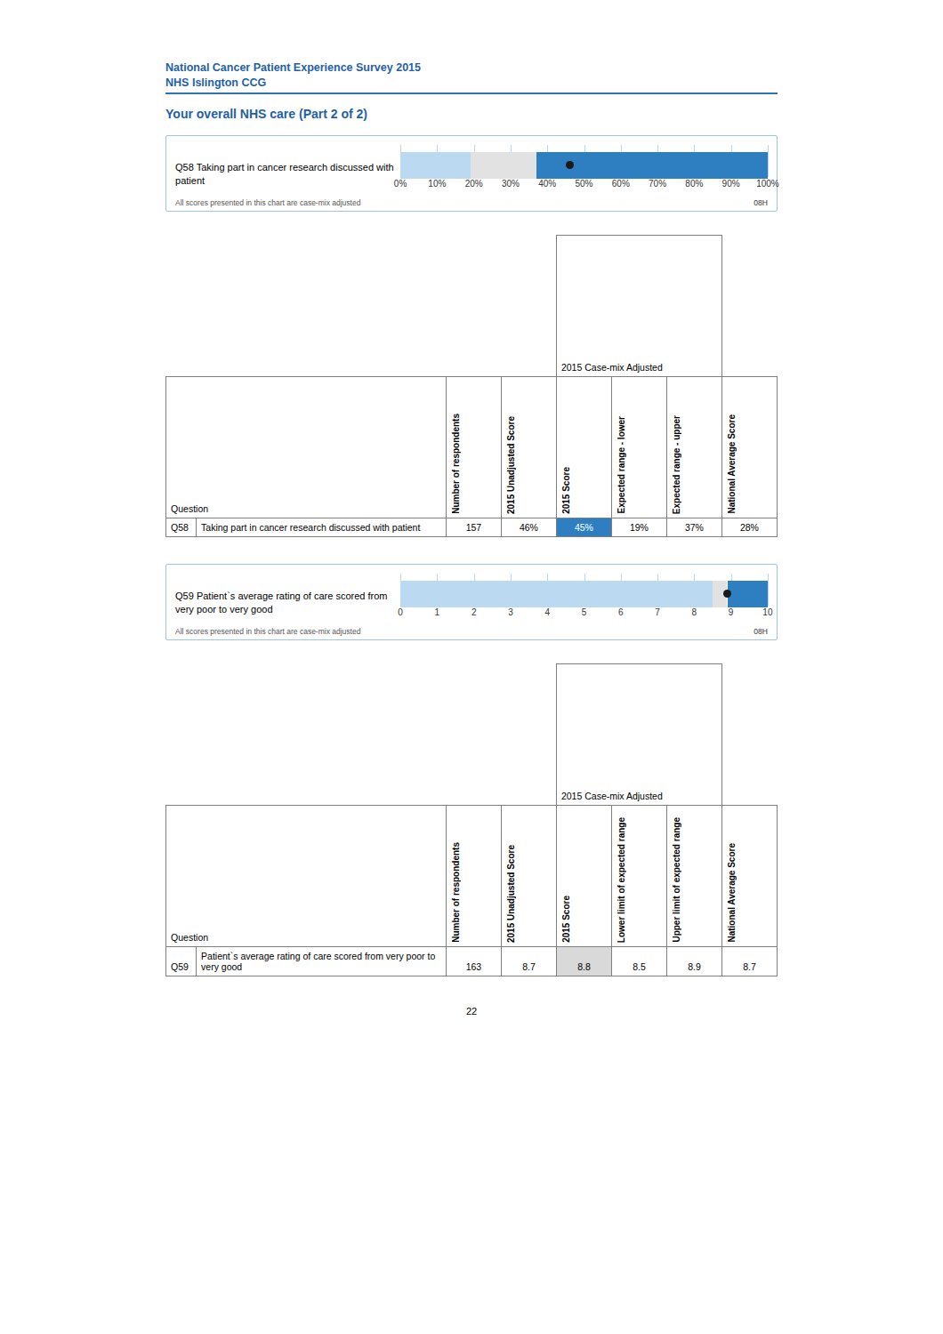National Cancer Patient Experience Survey 2015
NHS Islington CCG
Your overall NHS care (Part 2 of 2)
Q58 Taking part in cancer research discussed with patient
0% 10% 20% 30% 40% 50% 60% 70% 80% 90% 100%
All scores presented in this chart are case-mix adjusted
08H
| | | | | 2015 Case-mix Adjusted | |
| --- | --- | --- | --- | --- | --- |
| Question | Number of respondents | 2015 Unadjusted Score | 2015 Score | Expected range - lower | Expected range - upper | National Average Score |
| Q58 | Taking part in cancer research discussed with patient | 157 | 46% | 45% | 19% | 37% | 28% |
Q59 Patient`s average rating of care scored from very poor to very good
0 1 2 3 4 5 6 7 8 9 10
All scores presented in this chart are case-mix adjusted
08H
| | | | | 2015 Case-mix Adjusted | |
| --- | --- | --- | --- | --- | --- |
| Question | Number of respondents | 2015 Unadjusted Score | 2015 Score | Lower limit of expected range | Upper limit of expected range | National Average Score |
| Q59 | Patient`s average rating of care scored from very poor to very good | 163 | 8.7 | 8.8 | 8.5 | 8.9 | 8.7 |
22